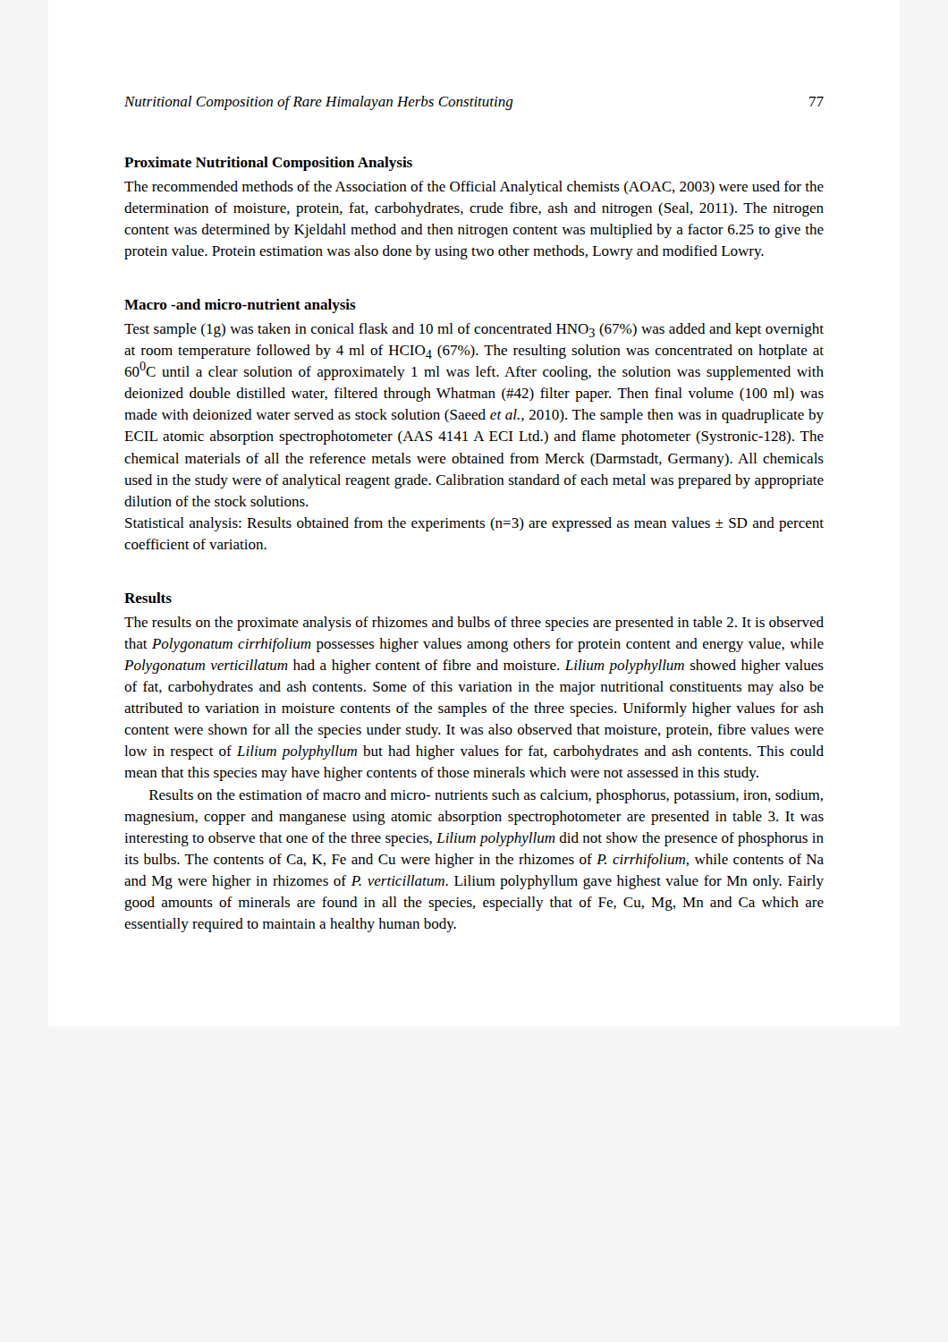Nutritional Composition of Rare Himalayan Herbs Constituting 77
Proximate Nutritional Composition Analysis
The recommended methods of the Association of the Official Analytical chemists (AOAC, 2003) were used for the determination of moisture, protein, fat, carbohydrates, crude fibre, ash and nitrogen (Seal, 2011). The nitrogen content was determined by Kjeldahl method and then nitrogen content was multiplied by a factor 6.25 to give the protein value. Protein estimation was also done by using two other methods, Lowry and modified Lowry.
Macro -and micro-nutrient analysis
Test sample (1g) was taken in conical flask and 10 ml of concentrated HNO3 (67%) was added and kept overnight at room temperature followed by 4 ml of HCIO4 (67%). The resulting solution was concentrated on hotplate at 600C until a clear solution of approximately 1 ml was left. After cooling, the solution was supplemented with deionized double distilled water, filtered through Whatman (#42) filter paper. Then final volume (100 ml) was made with deionized water served as stock solution (Saeed et al., 2010). The sample then was in quadruplicate by ECIL atomic absorption spectrophotometer (AAS 4141 A ECI Ltd.) and flame photometer (Systronic-128). The chemical materials of all the reference metals were obtained from Merck (Darmstadt, Germany). All chemicals used in the study were of analytical reagent grade. Calibration standard of each metal was prepared by appropriate dilution of the stock solutions.
Statistical analysis: Results obtained from the experiments (n=3) are expressed as mean values ± SD and percent coefficient of variation.
Results
The results on the proximate analysis of rhizomes and bulbs of three species are presented in table 2. It is observed that Polygonatum cirrhifolium possesses higher values among others for protein content and energy value, while Polygonatum verticillatum had a higher content of fibre and moisture. Lilium polyphyllum showed higher values of fat, carbohydrates and ash contents. Some of this variation in the major nutritional constituents may also be attributed to variation in moisture contents of the samples of the three species. Uniformly higher values for ash content were shown for all the species under study. It was also observed that moisture, protein, fibre values were low in respect of Lilium polyphyllum but had higher values for fat, carbohydrates and ash contents. This could mean that this species may have higher contents of those minerals which were not assessed in this study.
Results on the estimation of macro and micro- nutrients such as calcium, phosphorus, potassium, iron, sodium, magnesium, copper and manganese using atomic absorption spectrophotometer are presented in table 3. It was interesting to observe that one of the three species, Lilium polyphyllum did not show the presence of phosphorus in its bulbs. The contents of Ca, K, Fe and Cu were higher in the rhizomes of P. cirrhifolium, while contents of Na and Mg were higher in rhizomes of P. verticillatum. Lilium polyphyllum gave highest value for Mn only. Fairly good amounts of minerals are found in all the species, especially that of Fe, Cu, Mg, Mn and Ca which are essentially required to maintain a healthy human body.